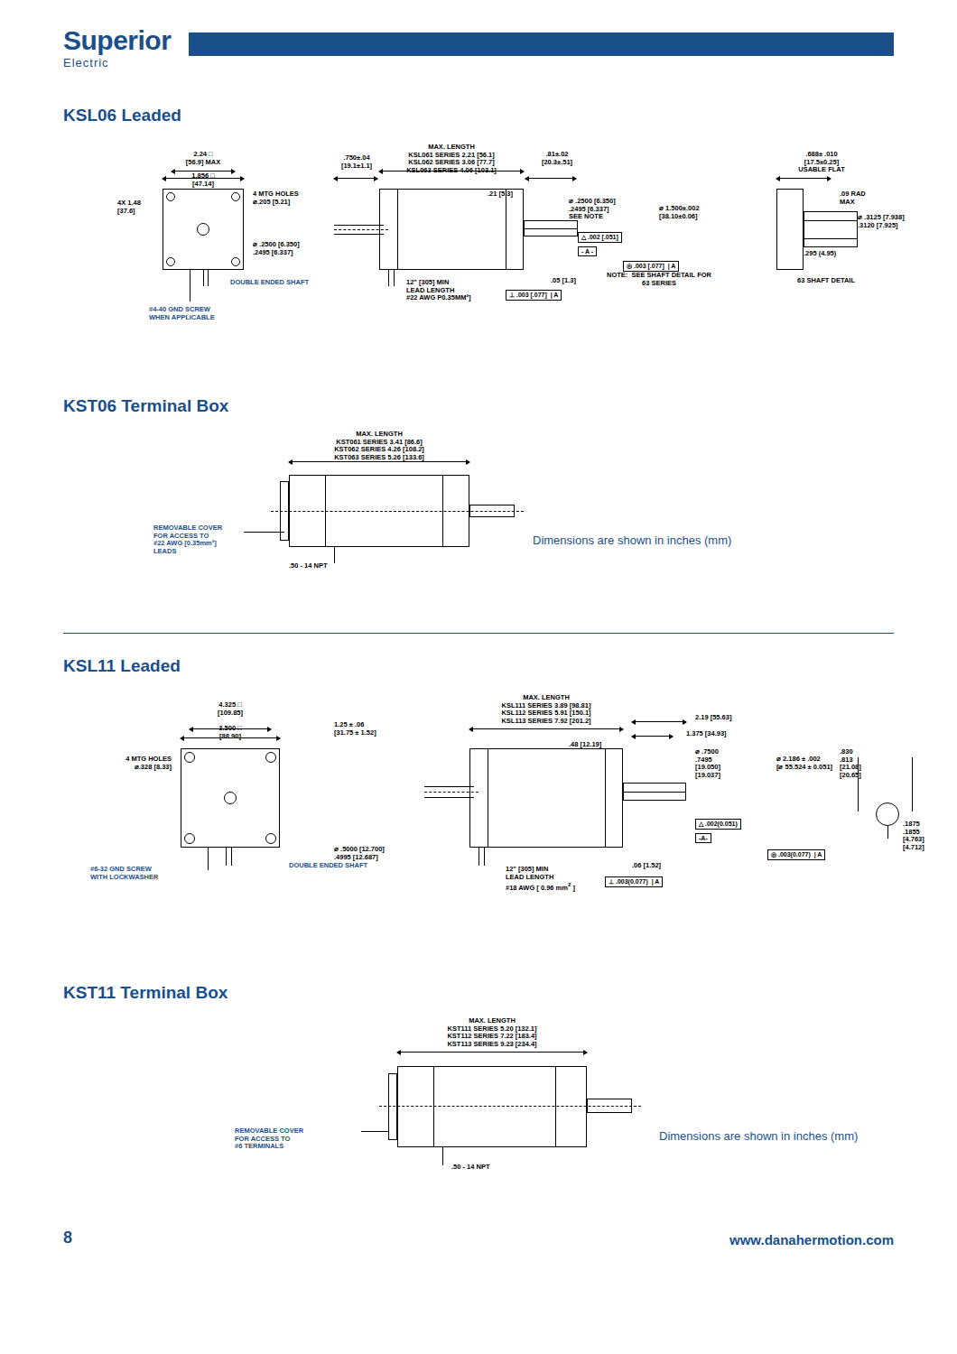Superior
Electric
KSL06 Leaded
2.24 □
[56.9] MAX
1.856 □
[47.14]
4X 1.48
[37.6]
4 MTG HOLES
⌀.205 [5.21]
⌀ .2500 [6.350]
.2495 [6.337]
DOUBLE ENDED SHAFT
#4-40 GND SCREW
WHEN APPLICABLE
MAX. LENGTH
KSL061 SERIES 2.21 [56.1]
KSL062 SERIES 3.06 [77.7]
KSL063 SERIES 4.06 [103.1]
.750±.04
[19.1±1.1]
.81±.02
[20.3±.51]
.21 [5.3]
⌀ .2500 [6.350]
.2495 [6.337]
SEE NOTE
⌀ 1.500±.002
[38.10±0.06]
△ .002 [.051]
- A -
◎ .003 [.077] | A
.05 [1.3]
⊥ .003 [.077] | A
12" [305] MIN
LEAD LENGTH
#22 AWG P0.35MM²]
NOTE: SEE SHAFT DETAIL FOR
63 SERIES
.688± .010
[17.5±0.25]
USABLE FLAT
.09 RAD
MAX
⌀ .3125 [7.938]
.3120 [7.925]
.295 (4.95)
63 SHAFT DETAIL
KST06 Terminal Box
MAX. LENGTH
KST061 SERIES 3.41 [86.6]
KST062 SERIES 4.26 [108.2]
KST063 SERIES 5.26 [133.6]
REMOVABLE COVER
FOR ACCESS TO
#22 AWG [0.35mm²]
LEADS
.50 - 14 NPT
Dimensions are shown in inches (mm)
KSL11 Leaded
4.325 □
[109.85]
3.500 □
[88.90]
4 MTG HOLES
⌀.328 [8.33]
#6-32 GND SCREW
WITH LOCKWASHER
DOUBLE ENDED SHAFT
1.25 ± .06
[31.75 ± 1.52]
⌀ .5000 [12.700]
.4995 [12.687]
MAX. LENGTH
KSL111 SERIES 3.89 [98.81]
KSL112 SERIES 5.91 [150.1]
KSL113 SERIES 7.92 [201.2]
.48 [12.19]
2.19 [55.63]
1.375 [34.93]
⌀ .7500
.7495
[19.050]
[19.037]
⌀ 2.186 ± .002
[⌀ 55.524 ± 0.051]
△ .002(0.051)
-A-
◎ .003(0.077) | A
.06 [1.52]
⊥ .003(0.077) | A
12" [305] MIN
LEAD LENGTH
#18 AWG [ 0.96 mm2 ]
.830
.813
[21.08]
[20.65]
.1875
.1855
[4.763]
[4.712]
KST11 Terminal Box
MAX. LENGTH
KST111 SERIES 5.20 [132.1]
KST112 SERIES 7.22 [183.4]
KST113 SERIES 9.23 [234.4]
REMOVABLE COVER
FOR ACCESS TO
#6 TERMINALS
.50 - 14 NPT
Dimensions are shown in inches (mm)
8
www.danahermotion.com